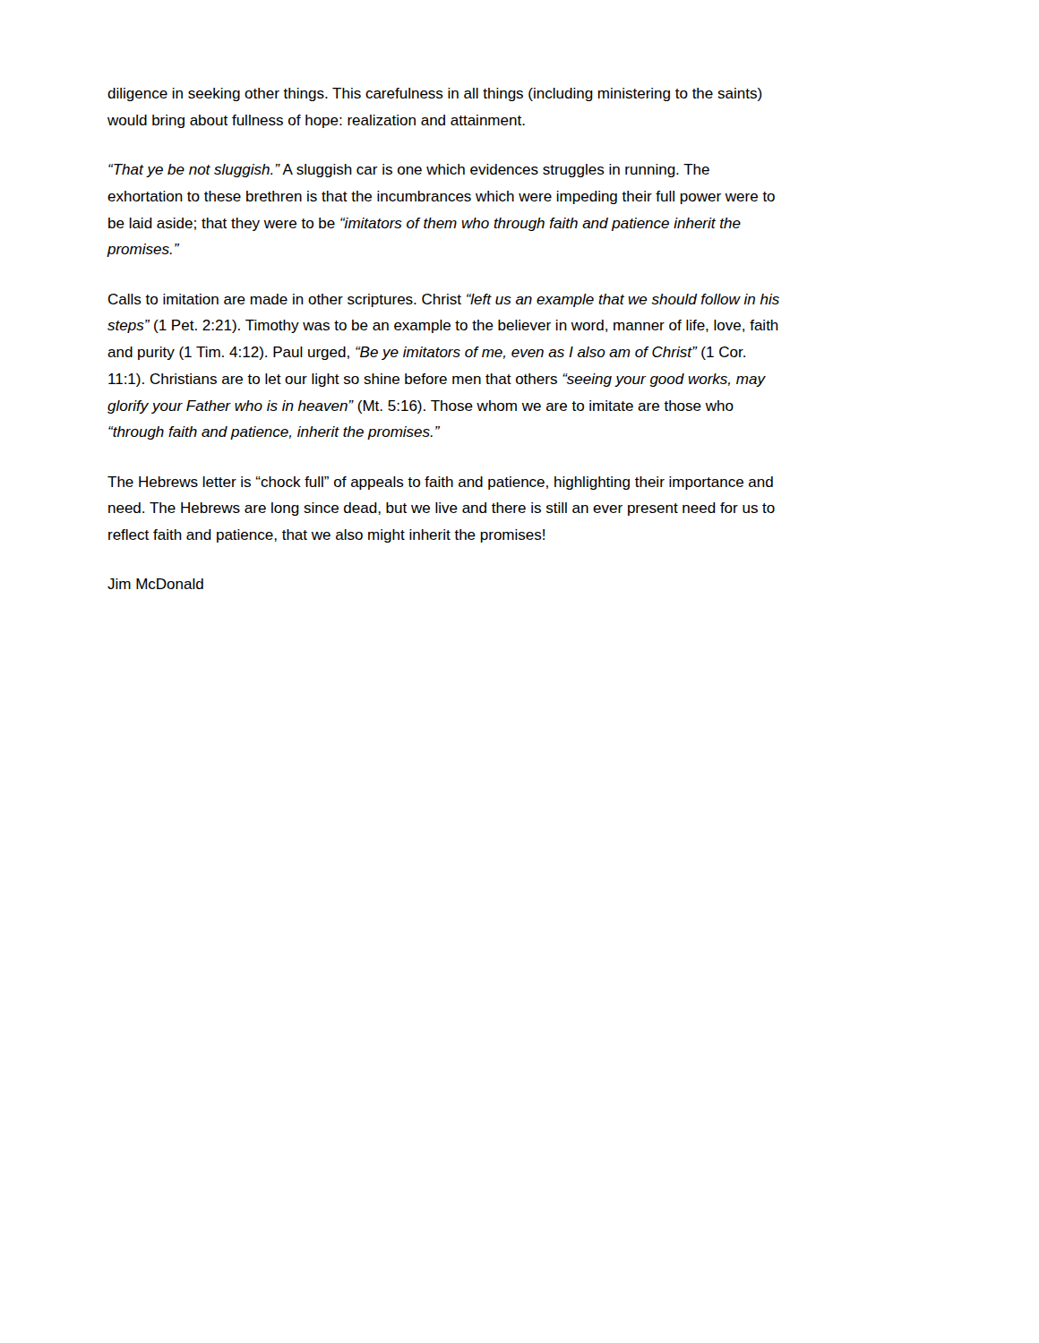diligence in seeking other things. This carefulness in all things (including ministering to the saints) would bring about fullness of hope: realization and attainment.
“That ye be not sluggish.” A sluggish car is one which evidences struggles in running. The exhortation to these brethren is that the incumbrances which were impeding their full power were to be laid aside; that they were to be “imitators of them who through faith and patience inherit the promises.”
Calls to imitation are made in other scriptures. Christ “left us an example that we should follow in his steps” (1 Pet. 2:21). Timothy was to be an example to the believer in word, manner of life, love, faith and purity (1 Tim. 4:12). Paul urged, “Be ye imitators of me, even as I also am of Christ” (1 Cor. 11:1). Christians are to let our light so shine before men that others “seeing your good works, may glorify your Father who is in heaven” (Mt. 5:16). Those whom we are to imitate are those who “through faith and patience, inherit the promises.”
The Hebrews letter is “chock full” of appeals to faith and patience, highlighting their importance and need. The Hebrews are long since dead, but we live and there is still an ever present need for us to reflect faith and patience, that we also might inherit the promises!
Jim McDonald